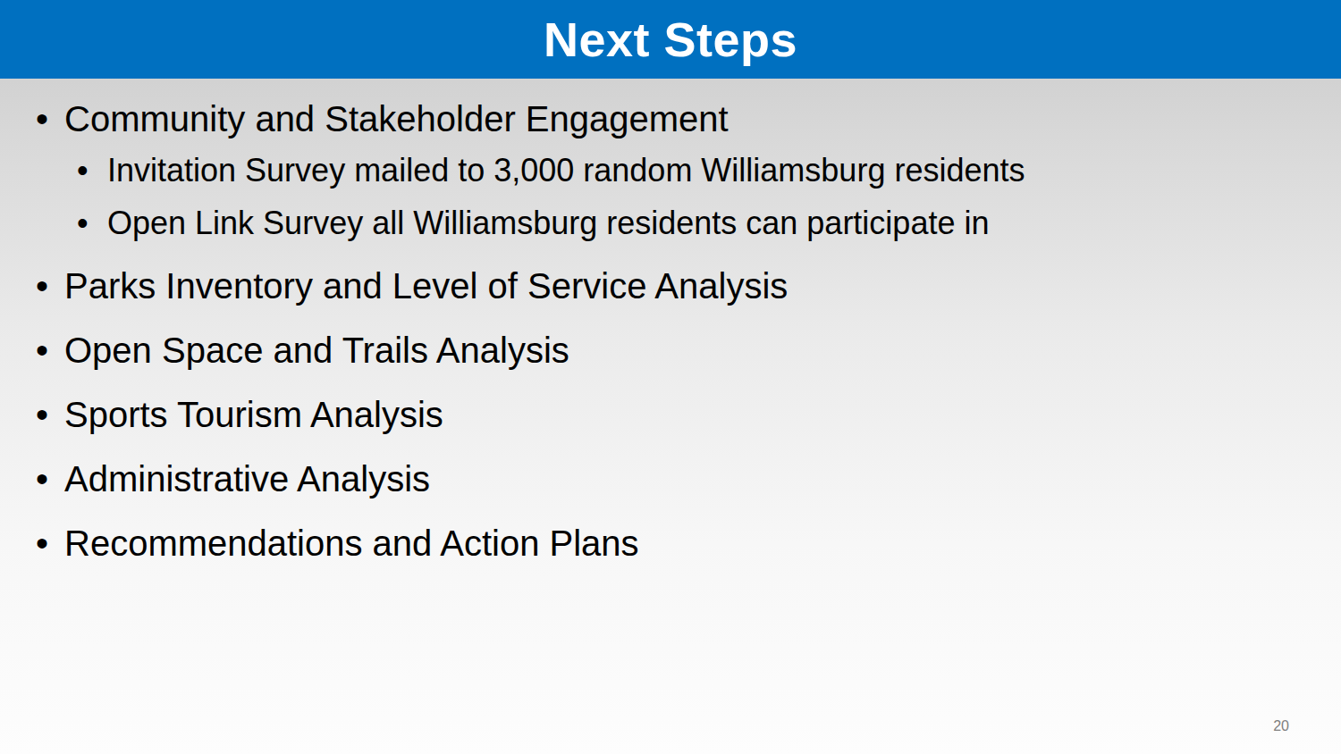Next Steps
Community and Stakeholder Engagement
Invitation Survey mailed to 3,000 random Williamsburg residents
Open Link Survey all Williamsburg residents can participate in
Parks Inventory and Level of Service Analysis
Open Space and Trails Analysis
Sports Tourism Analysis
Administrative Analysis
Recommendations and Action Plans
20